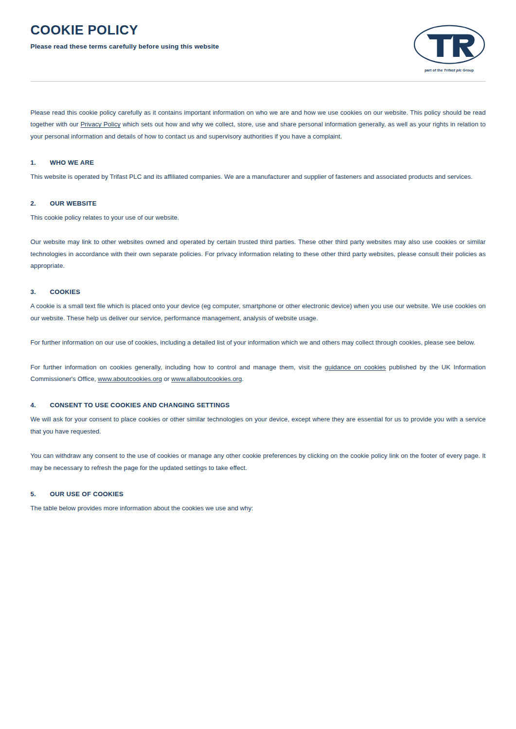Cookie Policy
Please read these terms carefully before using this website
part of the Trifast plc Group
Please read this cookie policy carefully as it contains important information on who we are and how we use cookies on our website. This policy should be read together with our Privacy Policy which sets out how and why we collect, store, use and share personal information generally, as well as your rights in relation to your personal information and details of how to contact us and supervisory authorities if you have a complaint.
1. Who we are
This website is operated by Trifast PLC and its affiliated companies. We are a manufacturer and supplier of fasteners and associated products and services.
2. Our website
This cookie policy relates to your use of our website.
Our website may link to other websites owned and operated by certain trusted third parties. These other third party websites may also use cookies or similar technologies in accordance with their own separate policies. For privacy information relating to these other third party websites, please consult their policies as appropriate.
3. Cookies
A cookie is a small text file which is placed onto your device (eg computer, smartphone or other electronic device) when you use our website. We use cookies on our website. These help us deliver our service, performance management, analysis of website usage.
For further information on our use of cookies, including a detailed list of your information which we and others may collect through cookies, please see below.
For further information on cookies generally, including how to control and manage them, visit the guidance on cookies published by the UK Information Commissioner's Office, www.aboutcookies.org or www.allaboutcookies.org.
4. Consent to use cookies and changing settings
We will ask for your consent to place cookies or other similar technologies on your device, except where they are essential for us to provide you with a service that you have requested.
You can withdraw any consent to the use of cookies or manage any other cookie preferences by clicking on the cookie policy link on the footer of every page. It may be necessary to refresh the page for the updated settings to take effect.
5. Our use of cookies
The table below provides more information about the cookies we use and why: